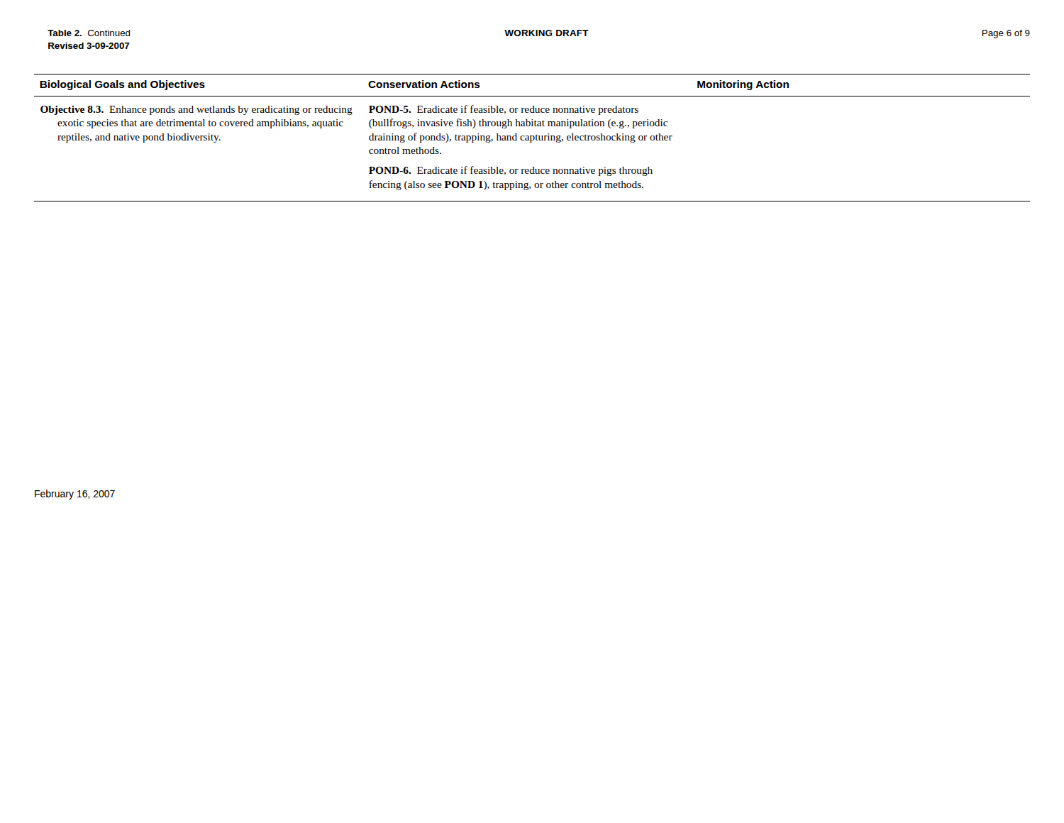Table 2. Continued
Revised 3-09-2007
WORKING DRAFT
Page 6 of 9
| Biological Goals and Objectives | Conservation Actions | Monitoring Action |
| --- | --- | --- |
| Objective 8.3. Enhance ponds and wetlands by eradicating or reducing exotic species that are detrimental to covered amphibians, aquatic reptiles, and native pond biodiversity. | POND-5. Eradicate if feasible, or reduce nonnative predators (bullfrogs, invasive fish) through habitat manipulation (e.g., periodic draining of ponds), trapping, hand capturing, electroshocking or other control methods. POND-6. Eradicate if feasible, or reduce nonnative pigs through fencing (also see POND 1 ), trapping, or other control methods. | |
February 16, 2007